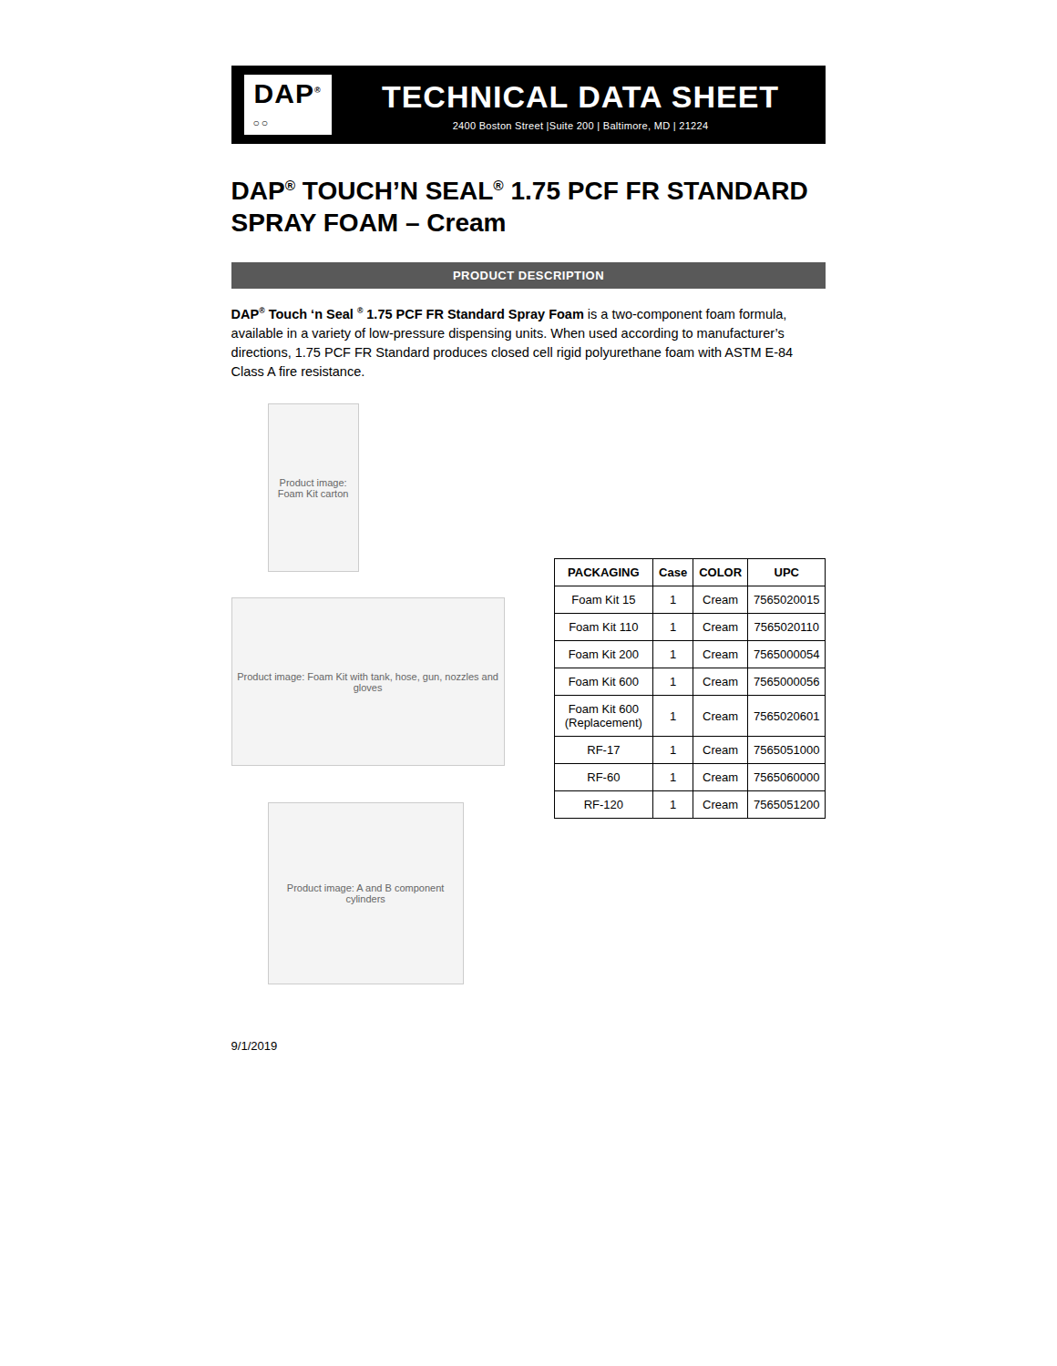DAP® ○○
TECHNICAL DATA SHEET
2400 Boston Street |Suite 200 | Baltimore, MD | 21224
DAP® TOUCH’N SEAL® 1.75 PCF FR STANDARD SPRAY FOAM – Cream
PRODUCT DESCRIPTION
DAP® Touch ‘n Seal ® 1.75 PCF FR Standard Spray Foam is a two-component foam formula, available in a variety of low-pressure dispensing units. When used according to manufacturer’s directions, 1.75 PCF FR Standard produces closed cell rigid polyurethane foam with ASTM E-84 Class A fire resistance.
Product image: Foam Kit carton
Product image: Foam Kit with tank, hose, gun, nozzles and gloves
Product image: A and B component cylinders
| PACKAGING | Case | COLOR | UPC |
| --- | --- | --- | --- |
| Foam Kit 15 | 1 | Cream | 7565020015 |
| Foam Kit 110 | 1 | Cream | 7565020110 |
| Foam Kit 200 | 1 | Cream | 7565000054 |
| Foam Kit 600 | 1 | Cream | 7565000056 |
| Foam Kit 600 (Replacement) | 1 | Cream | 7565020601 |
| RF-17 | 1 | Cream | 7565051000 |
| RF-60 | 1 | Cream | 7565060000 |
| RF-120 | 1 | Cream | 7565051200 |
9/1/2019